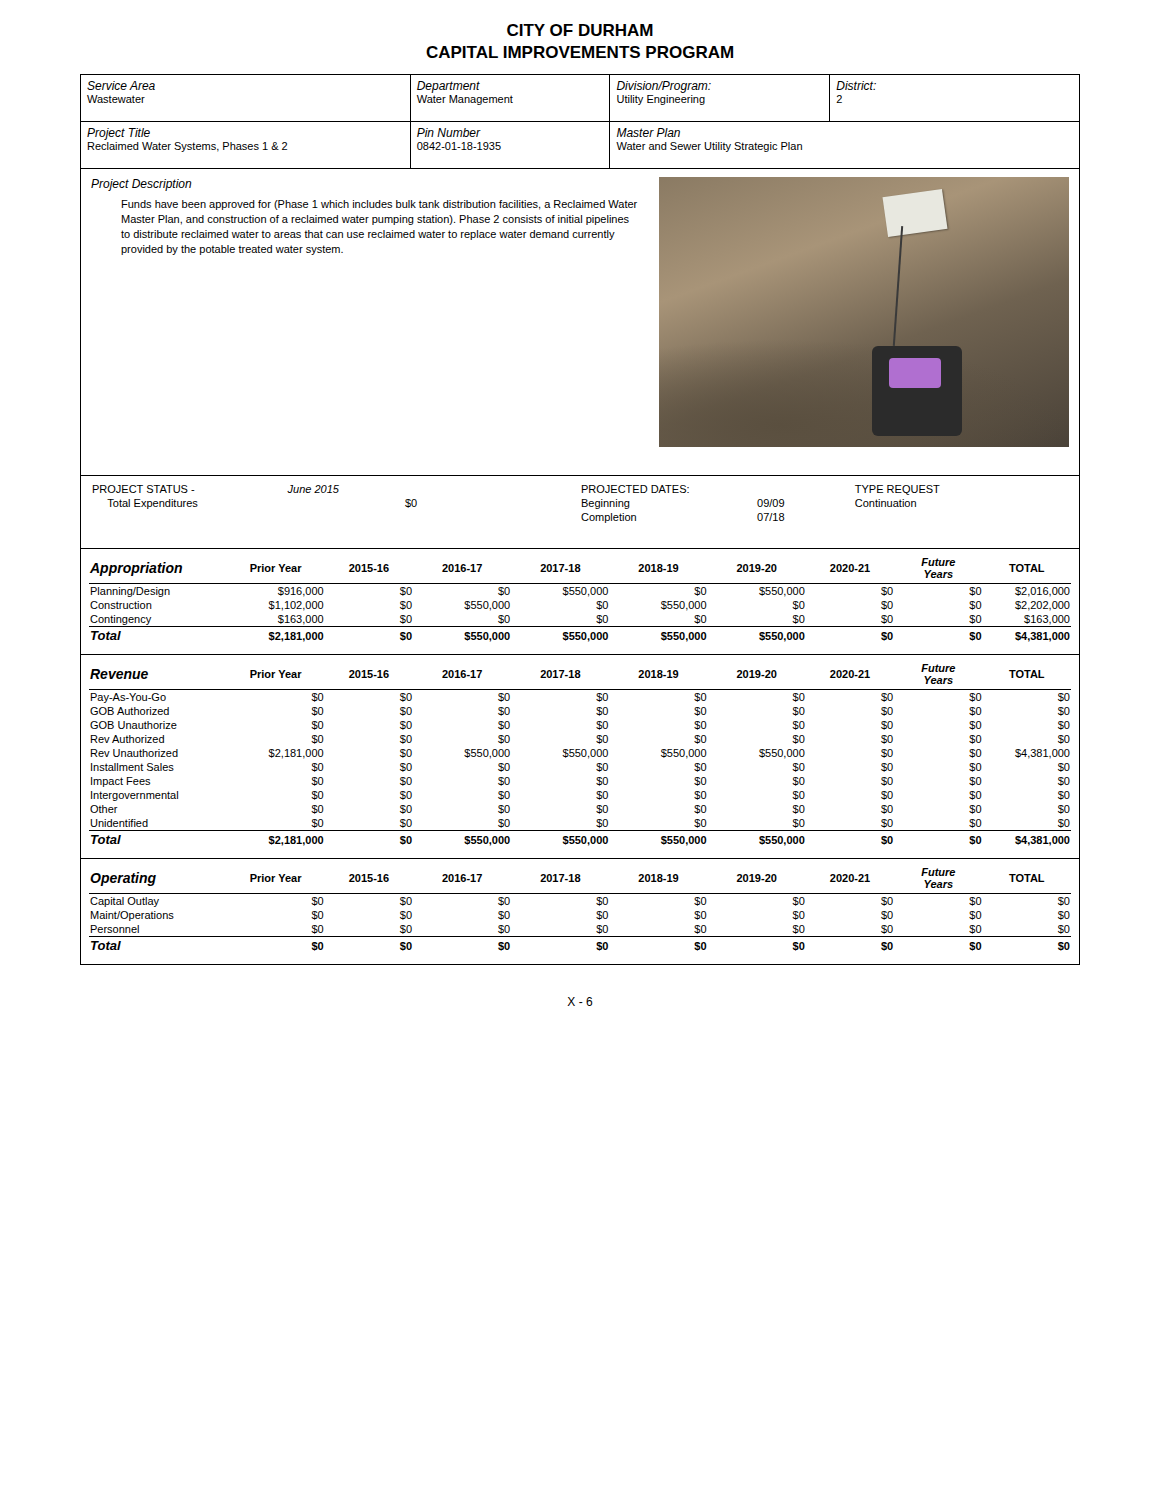CITY OF DURHAM
CAPITAL IMPROVEMENTS PROGRAM
| Service Area Wastewater | Department Water Management | Division/Program: Utility Engineering | District: 2 |
| Project Title Reclaimed Water Systems, Phases 1 & 2 | Pin Number 0842-01-18-1935 | Master Plan Water and Sewer Utility Strategic Plan |
Project Description
Funds have been approved for (Phase 1 which includes bulk tank distribution facilities, a Reclaimed Water Master Plan, and construction of a reclaimed water pumping station). Phase 2 consists of initial pipelines to distribute reclaimed water to areas that can use reclaimed water to replace water demand currently provided by the potable treated water system.
| PROJECT STATUS - | June 2015 | | PROJECTED DATES: | | TYPE REQUEST |
| Total Expenditures | | $0 | Beginning | 09/09 | Continuation |
| | | | Completion | 07/18 | |
| Appropriation | Prior Year | 2015-16 | 2016-17 | 2017-18 | 2018-19 | 2019-20 | 2020-21 | Future Years | TOTAL |
| Planning/Design | $916,000 | $0 | $0 | $550,000 | $0 | $550,000 | $0 | $0 | $2,016,000 |
| Construction | $1,102,000 | $0 | $550,000 | $0 | $550,000 | $0 | $0 | $0 | $2,202,000 |
| Contingency | $163,000 | $0 | $0 | $0 | $0 | $0 | $0 | $0 | $163,000 |
| Total | $2,181,000 | $0 | $550,000 | $550,000 | $550,000 | $550,000 | $0 | $0 | $4,381,000 |
| Revenue | Prior Year | 2015-16 | 2016-17 | 2017-18 | 2018-19 | 2019-20 | 2020-21 | Future Years | TOTAL |
| Pay-As-You-Go | $0 | $0 | $0 | $0 | $0 | $0 | $0 | $0 | $0 |
| GOB Authorized | $0 | $0 | $0 | $0 | $0 | $0 | $0 | $0 | $0 |
| GOB Unauthorize | $0 | $0 | $0 | $0 | $0 | $0 | $0 | $0 | $0 |
| Rev Authorized | $0 | $0 | $0 | $0 | $0 | $0 | $0 | $0 | $0 |
| Rev Unauthorized | $2,181,000 | $0 | $550,000 | $550,000 | $550,000 | $550,000 | $0 | $0 | $4,381,000 |
| Installment Sales | $0 | $0 | $0 | $0 | $0 | $0 | $0 | $0 | $0 |
| Impact Fees | $0 | $0 | $0 | $0 | $0 | $0 | $0 | $0 | $0 |
| Intergovernmental | $0 | $0 | $0 | $0 | $0 | $0 | $0 | $0 | $0 |
| Other | $0 | $0 | $0 | $0 | $0 | $0 | $0 | $0 | $0 |
| Unidentified | $0 | $0 | $0 | $0 | $0 | $0 | $0 | $0 | $0 |
| Total | $2,181,000 | $0 | $550,000 | $550,000 | $550,000 | $550,000 | $0 | $0 | $4,381,000 |
| Operating | Prior Year | 2015-16 | 2016-17 | 2017-18 | 2018-19 | 2019-20 | 2020-21 | Future Years | TOTAL |
| Capital Outlay | $0 | $0 | $0 | $0 | $0 | $0 | $0 | $0 | $0 |
| Maint/Operations | $0 | $0 | $0 | $0 | $0 | $0 | $0 | $0 | $0 |
| Personnel | $0 | $0 | $0 | $0 | $0 | $0 | $0 | $0 | $0 |
| Total | $0 | $0 | $0 | $0 | $0 | $0 | $0 | $0 | $0 |
X - 6